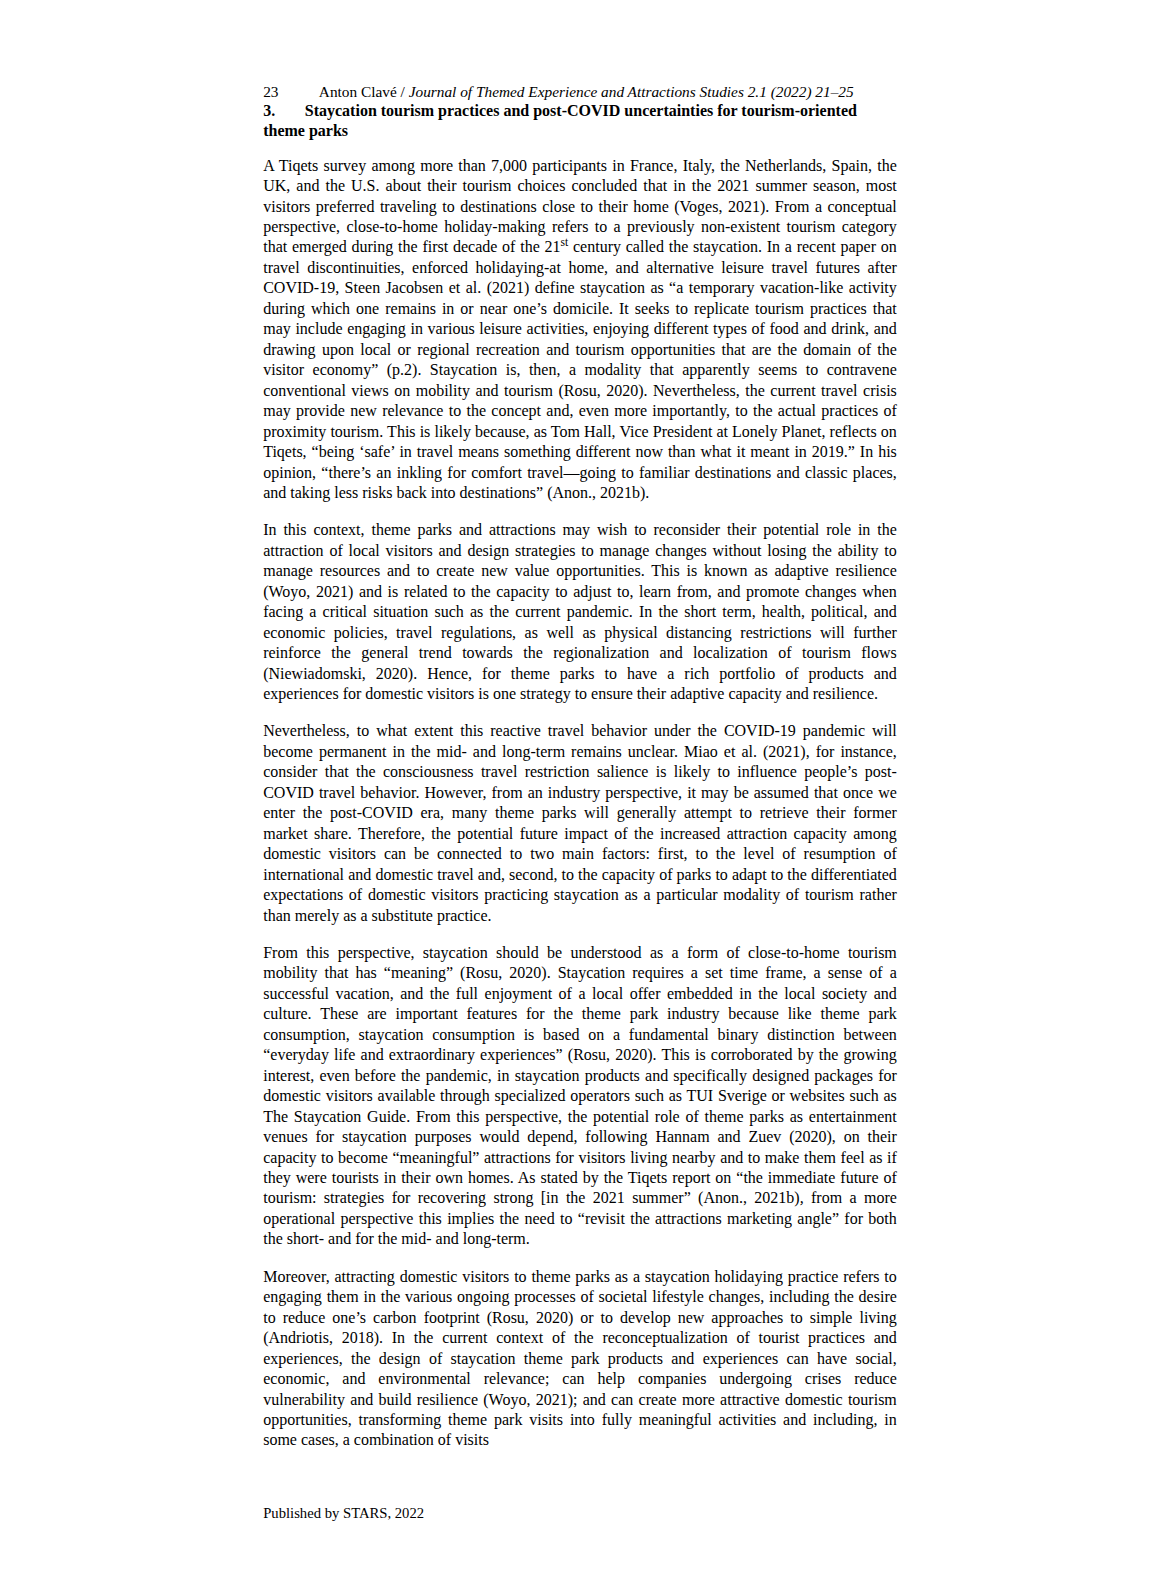23 Anton Clavé / Journal of Themed Experience and Attractions Studies 2.1 (2022) 21–25
3. Staycation tourism practices and post-COVID uncertainties for tourism-oriented theme parks
A Tiqets survey among more than 7,000 participants in France, Italy, the Netherlands, Spain, the UK, and the U.S. about their tourism choices concluded that in the 2021 summer season, most visitors preferred traveling to destinations close to their home (Voges, 2021). From a conceptual perspective, close-to-home holiday-making refers to a previously non-existent tourism category that emerged during the first decade of the 21st century called the staycation. In a recent paper on travel discontinuities, enforced holidaying-at home, and alternative leisure travel futures after COVID-19, Steen Jacobsen et al. (2021) define staycation as “a temporary vacation-like activity during which one remains in or near one’s domicile. It seeks to replicate tourism practices that may include engaging in various leisure activities, enjoying different types of food and drink, and drawing upon local or regional recreation and tourism opportunities that are the domain of the visitor economy” (p.2). Staycation is, then, a modality that apparently seems to contravene conventional views on mobility and tourism (Rosu, 2020). Nevertheless, the current travel crisis may provide new relevance to the concept and, even more importantly, to the actual practices of proximity tourism. This is likely because, as Tom Hall, Vice President at Lonely Planet, reflects on Tiqets, “being ‘safe’ in travel means something different now than what it meant in 2019.” In his opinion, “there’s an inkling for comfort travel—going to familiar destinations and classic places, and taking less risks back into destinations” (Anon., 2021b).
In this context, theme parks and attractions may wish to reconsider their potential role in the attraction of local visitors and design strategies to manage changes without losing the ability to manage resources and to create new value opportunities. This is known as adaptive resilience (Woyo, 2021) and is related to the capacity to adjust to, learn from, and promote changes when facing a critical situation such as the current pandemic. In the short term, health, political, and economic policies, travel regulations, as well as physical distancing restrictions will further reinforce the general trend towards the regionalization and localization of tourism flows (Niewiadomski, 2020). Hence, for theme parks to have a rich portfolio of products and experiences for domestic visitors is one strategy to ensure their adaptive capacity and resilience.
Nevertheless, to what extent this reactive travel behavior under the COVID-19 pandemic will become permanent in the mid- and long-term remains unclear. Miao et al. (2021), for instance, consider that the consciousness travel restriction salience is likely to influence people’s post-COVID travel behavior. However, from an industry perspective, it may be assumed that once we enter the post-COVID era, many theme parks will generally attempt to retrieve their former market share. Therefore, the potential future impact of the increased attraction capacity among domestic visitors can be connected to two main factors: first, to the level of resumption of international and domestic travel and, second, to the capacity of parks to adapt to the differentiated expectations of domestic visitors practicing staycation as a particular modality of tourism rather than merely as a substitute practice.
From this perspective, staycation should be understood as a form of close-to-home tourism mobility that has “meaning” (Rosu, 2020). Staycation requires a set time frame, a sense of a successful vacation, and the full enjoyment of a local offer embedded in the local society and culture. These are important features for the theme park industry because like theme park consumption, staycation consumption is based on a fundamental binary distinction between “everyday life and extraordinary experiences” (Rosu, 2020). This is corroborated by the growing interest, even before the pandemic, in staycation products and specifically designed packages for domestic visitors available through specialized operators such as TUI Sverige or websites such as The Staycation Guide. From this perspective, the potential role of theme parks as entertainment venues for staycation purposes would depend, following Hannam and Zuev (2020), on their capacity to become “meaningful” attractions for visitors living nearby and to make them feel as if they were tourists in their own homes. As stated by the Tiqets report on “the immediate future of tourism: strategies for recovering strong [in the 2021 summer” (Anon., 2021b), from a more operational perspective this implies the need to “revisit the attractions marketing angle” for both the short- and for the mid- and long-term.
Moreover, attracting domestic visitors to theme parks as a staycation holidaying practice refers to engaging them in the various ongoing processes of societal lifestyle changes, including the desire to reduce one’s carbon footprint (Rosu, 2020) or to develop new approaches to simple living (Andriotis, 2018). In the current context of the reconceptualization of tourist practices and experiences, the design of staycation theme park products and experiences can have social, economic, and environmental relevance; can help companies undergoing crises reduce vulnerability and build resilience (Woyo, 2021); and can create more attractive domestic tourism opportunities, transforming theme park visits into fully meaningful activities and including, in some cases, a combination of visits
Published by STARS, 2022